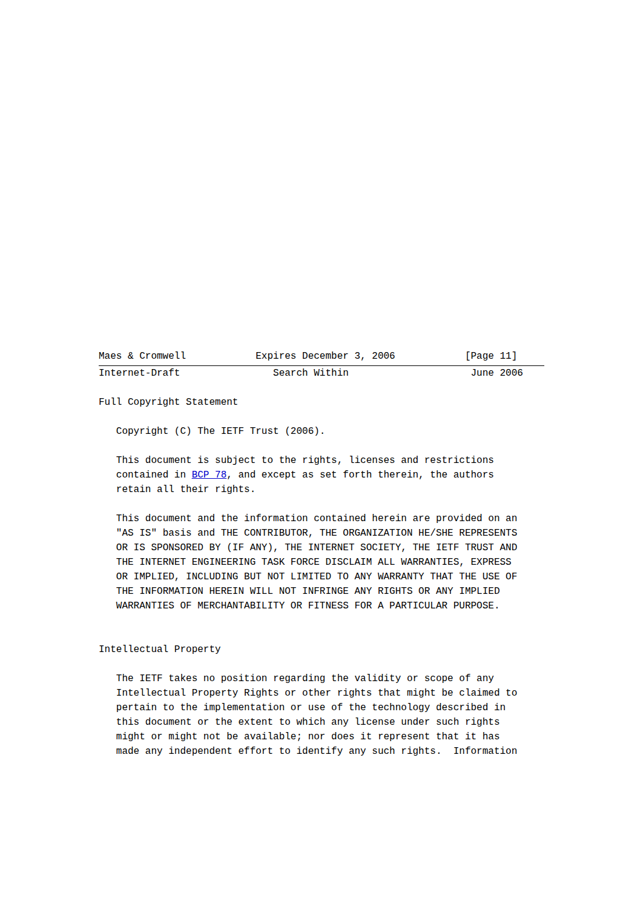Maes & Cromwell            Expires December 3, 2006            [Page 11]
Internet-Draft                Search Within                     June 2006

Full Copyright Statement

   Copyright (C) The IETF Trust (2006).

   This document is subject to the rights, licenses and restrictions
   contained in BCP 78, and except as set forth therein, the authors
   retain all their rights.

   This document and the information contained herein are provided on an
   "AS IS" basis and THE CONTRIBUTOR, THE ORGANIZATION HE/SHE REPRESENTS
   OR IS SPONSORED BY (IF ANY), THE INTERNET SOCIETY, THE IETF TRUST AND
   THE INTERNET ENGINEERING TASK FORCE DISCLAIM ALL WARRANTIES, EXPRESS
   OR IMPLIED, INCLUDING BUT NOT LIMITED TO ANY WARRANTY THAT THE USE OF
   THE INFORMATION HEREIN WILL NOT INFRINGE ANY RIGHTS OR ANY IMPLIED
   WARRANTIES OF MERCHANTABILITY OR FITNESS FOR A PARTICULAR PURPOSE.


Intellectual Property

   The IETF takes no position regarding the validity or scope of any
   Intellectual Property Rights or other rights that might be claimed to
   pertain to the implementation or use of the technology described in
   this document or the extent to which any license under such rights
   might or might not be available; nor does it represent that it has
   made any independent effort to identify any such rights.  Information